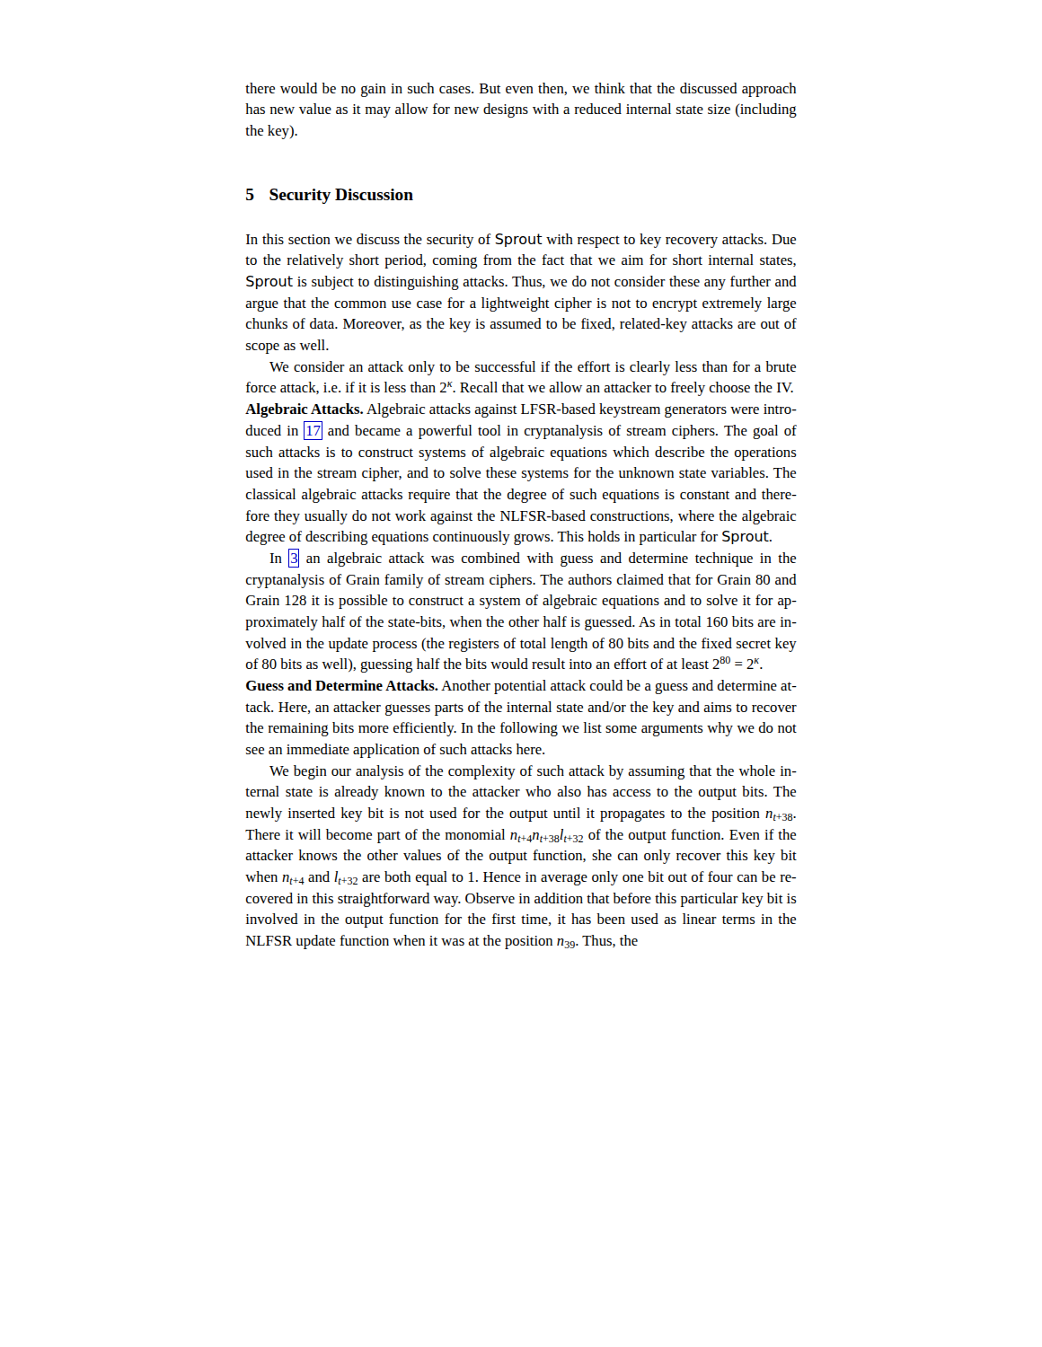there would be no gain in such cases. But even then, we think that the discussed approach has new value as it may allow for new designs with a reduced internal state size (including the key).
5 Security Discussion
In this section we discuss the security of Sprout with respect to key recovery attacks. Due to the relatively short period, coming from the fact that we aim for short internal states, Sprout is subject to distinguishing attacks. Thus, we do not consider these any further and argue that the common use case for a lightweight cipher is not to encrypt extremely large chunks of data. Moreover, as the key is assumed to be fixed, related-key attacks are out of scope as well.
We consider an attack only to be successful if the effort is clearly less than for a brute force attack, i.e. if it is less than 2κ. Recall that we allow an attacker to freely choose the IV.
Algebraic Attacks. Algebraic attacks against LFSR-based keystream generators were introduced in 17 and became a powerful tool in cryptanalysis of stream ciphers. The goal of such attacks is to construct systems of algebraic equations which describe the operations used in the stream cipher, and to solve these systems for the unknown state variables. The classical algebraic attacks require that the degree of such equations is constant and therefore they usually do not work against the NLFSR-based constructions, where the algebraic degree of describing equations continuously grows. This holds in particular for Sprout.
In 3 an algebraic attack was combined with guess and determine technique in the cryptanalysis of Grain family of stream ciphers. The authors claimed that for Grain 80 and Grain 128 it is possible to construct a system of algebraic equations and to solve it for approximately half of the state-bits, when the other half is guessed. As in total 160 bits are involved in the update process (the registers of total length of 80 bits and the fixed secret key of 80 bits as well), guessing half the bits would result into an effort of at least 280 = 2κ.
Guess and Determine Attacks. Another potential attack could be a guess and determine attack. Here, an attacker guesses parts of the internal state and/or the key and aims to recover the remaining bits more efficiently. In the following we list some arguments why we do not see an immediate application of such attacks here.
We begin our analysis of the complexity of such attack by assuming that the whole internal state is already known to the attacker who also has access to the output bits. The newly inserted key bit is not used for the output until it propagates to the position nt+38. There it will become part of the monomial nt+4nt+38lt+32 of the output function. Even if the attacker knows the other values of the output function, she can only recover this key bit when nt+4 and lt+32 are both equal to 1. Hence in average only one bit out of four can be recovered in this straightforward way. Observe in addition that before this particular key bit is involved in the output function for the first time, it has been used as linear terms in the NLFSR update function when it was at the position n39. Thus, the